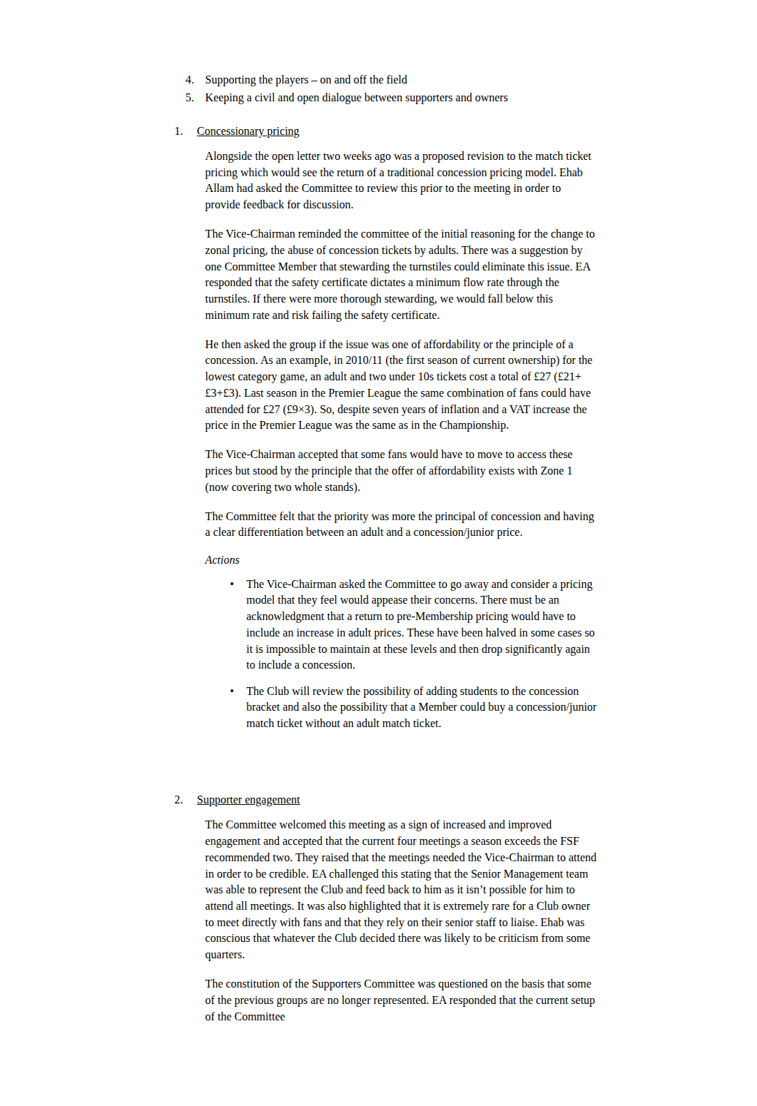Supporting the players – on and off the field
Keeping a civil and open dialogue between supporters and owners
1. Concessionary pricing
Alongside the open letter two weeks ago was a proposed revision to the match ticket pricing which would see the return of a traditional concession pricing model. Ehab Allam had asked the Committee to review this prior to the meeting in order to provide feedback for discussion.
The Vice-Chairman reminded the committee of the initial reasoning for the change to zonal pricing, the abuse of concession tickets by adults. There was a suggestion by one Committee Member that stewarding the turnstiles could eliminate this issue. EA responded that the safety certificate dictates a minimum flow rate through the turnstiles. If there were more thorough stewarding, we would fall below this minimum rate and risk failing the safety certificate.
He then asked the group if the issue was one of affordability or the principle of a concession. As an example, in 2010/11 (the first season of current ownership) for the lowest category game, an adult and two under 10s tickets cost a total of £27 (£21+£3+£3). Last season in the Premier League the same combination of fans could have attended for £27 (£9×3). So, despite seven years of inflation and a VAT increase the price in the Premier League was the same as in the Championship.
The Vice-Chairman accepted that some fans would have to move to access these prices but stood by the principle that the offer of affordability exists with Zone 1 (now covering two whole stands).
The Committee felt that the priority was more the principal of concession and having a clear differentiation between an adult and a concession/junior price.
Actions
The Vice-Chairman asked the Committee to go away and consider a pricing model that they feel would appease their concerns. There must be an acknowledgment that a return to pre-Membership pricing would have to include an increase in adult prices. These have been halved in some cases so it is impossible to maintain at these levels and then drop significantly again to include a concession.
The Club will review the possibility of adding students to the concession bracket and also the possibility that a Member could buy a concession/junior match ticket without an adult match ticket.
2. Supporter engagement
The Committee welcomed this meeting as a sign of increased and improved engagement and accepted that the current four meetings a season exceeds the FSF recommended two. They raised that the meetings needed the Vice-Chairman to attend in order to be credible. EA challenged this stating that the Senior Management team was able to represent the Club and feed back to him as it isn’t possible for him to attend all meetings. It was also highlighted that it is extremely rare for a Club owner to meet directly with fans and that they rely on their senior staff to liaise. Ehab was conscious that whatever the Club decided there was likely to be criticism from some quarters.
The constitution of the Supporters Committee was questioned on the basis that some of the previous groups are no longer represented. EA responded that the current setup of the Committee